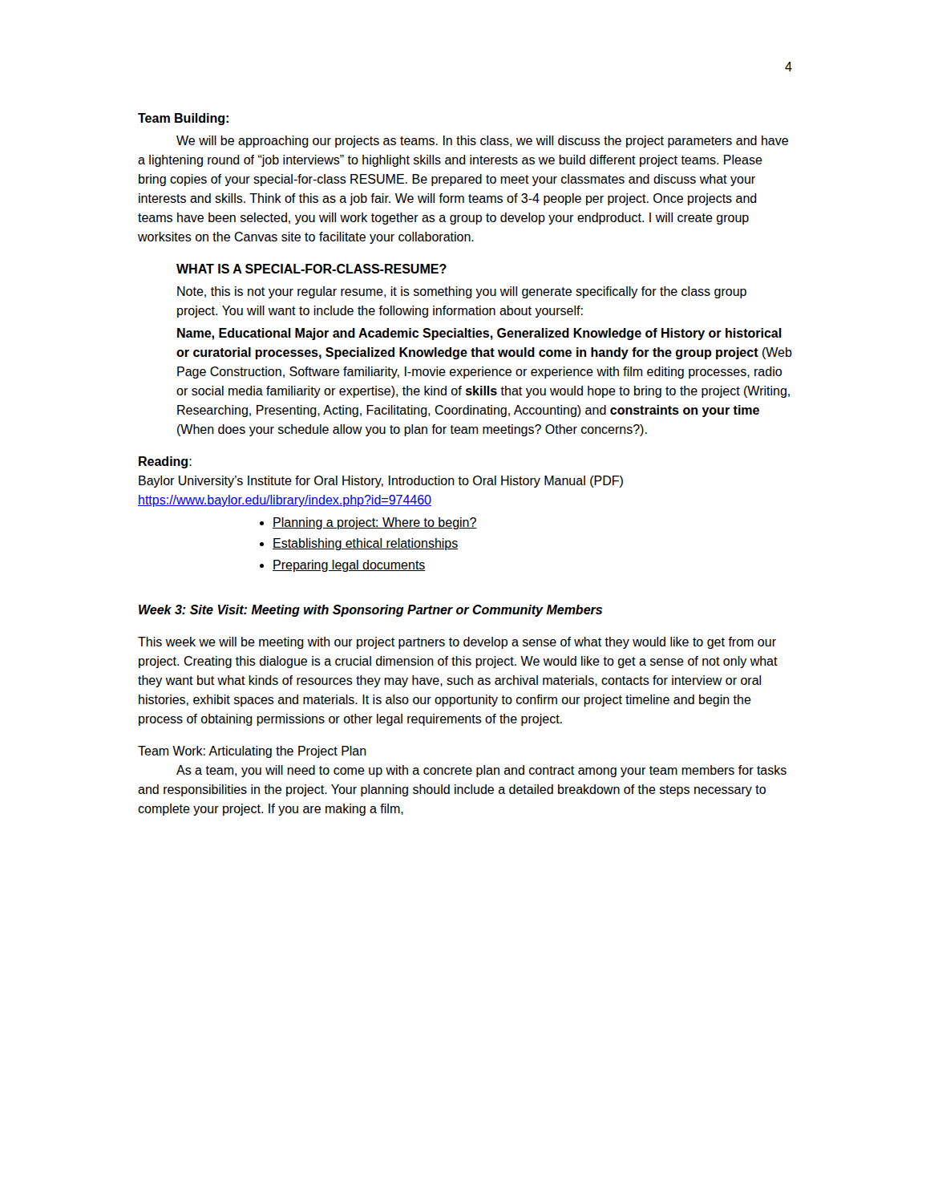4
Team Building:
We will be approaching our projects as teams. In this class, we will discuss the project parameters and have a lightening round of “job interviews” to highlight skills and interests as we build different project teams. Please bring copies of your special-for-class RESUME. Be prepared to meet your classmates and discuss what your interests and skills. Think of this as a job fair. We will form teams of 3-4 people per project. Once projects and teams have been selected, you will work together as a group to develop your endproduct. I will create group worksites on the Canvas site to facilitate your collaboration.
WHAT IS A SPECIAL-FOR-CLASS-RESUME?
Note, this is not your regular resume, it is something you will generate specifically for the class group project. You will want to include the following information about yourself:
Name, Educational Major and Academic Specialties, Generalized Knowledge of History or historical or curatorial processes, Specialized Knowledge that would come in handy for the group project (Web Page Construction, Software familiarity, I-movie experience or experience with film editing processes, radio or social media familiarity or expertise), the kind of skills that you would hope to bring to the project (Writing, Researching, Presenting, Acting, Facilitating, Coordinating, Accounting) and constraints on your time (When does your schedule allow you to plan for team meetings? Other concerns?).
Reading:
Baylor University’s Institute for Oral History, Introduction to Oral History Manual (PDF)
https://www.baylor.edu/library/index.php?id=974460
Planning a project: Where to begin?
Establishing ethical relationships
Preparing legal documents
Week 3: Site Visit: Meeting with Sponsoring Partner or Community Members
This week we will be meeting with our project partners to develop a sense of what they would like to get from our project. Creating this dialogue is a crucial dimension of this project. We would like to get a sense of not only what they want but what kinds of resources they may have, such as archival materials, contacts for interview or oral histories, exhibit spaces and materials. It is also our opportunity to confirm our project timeline and begin the process of obtaining permissions or other legal requirements of the project.
Team Work: Articulating the Project Plan
As a team, you will need to come up with a concrete plan and contract among your team members for tasks and responsibilities in the project. Your planning should include a detailed breakdown of the steps necessary to complete your project. If you are making a film,